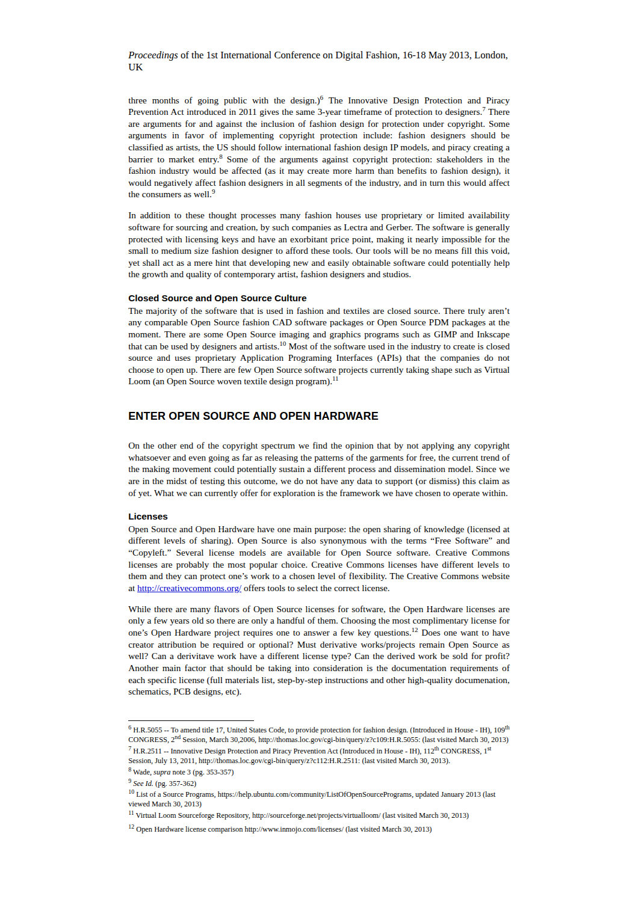Proceedings of the 1st International Conference on Digital Fashion, 16-18 May 2013, London, UK
three months of going public with the design.)6 The Innovative Design Protection and Piracy Prevention Act introduced in 2011 gives the same 3-year timeframe of protection to designers.7 There are arguments for and against the inclusion of fashion design for protection under copyright. Some arguments in favor of implementing copyright protection include: fashion designers should be classified as artists, the US should follow international fashion design IP models, and piracy creating a barrier to market entry.8 Some of the arguments against copyright protection: stakeholders in the fashion industry would be affected (as it may create more harm than benefits to fashion design), it would negatively affect fashion designers in all segments of the industry, and in turn this would affect the consumers as well.9
In addition to these thought processes many fashion houses use proprietary or limited availability software for sourcing and creation, by such companies as Lectra and Gerber. The software is generally protected with licensing keys and have an exorbitant price point, making it nearly impossible for the small to medium size fashion designer to afford these tools. Our tools will be no means fill this void, yet shall act as a mere hint that developing new and easily obtainable software could potentially help the growth and quality of contemporary artist, fashion designers and studios.
Closed Source and Open Source Culture
The majority of the software that is used in fashion and textiles are closed source. There truly aren’t any comparable Open Source fashion CAD software packages or Open Source PDM packages at the moment. There are some Open Source imaging and graphics programs such as GIMP and Inkscape that can be used by designers and artists.10 Most of the software used in the industry to create is closed source and uses proprietary Application Programing Interfaces (APIs) that the companies do not choose to open up. There are few Open Source software projects currently taking shape such as Virtual Loom (an Open Source woven textile design program).11
ENTER OPEN SOURCE AND OPEN HARDWARE
On the other end of the copyright spectrum we find the opinion that by not applying any copyright whatsoever and even going as far as releasing the patterns of the garments for free, the current trend of the making movement could potentially sustain a different process and dissemination model. Since we are in the midst of testing this outcome, we do not have any data to support (or dismiss) this claim as of yet. What we can currently offer for exploration is the framework we have chosen to operate within.
Licenses
Open Source and Open Hardware have one main purpose: the open sharing of knowledge (licensed at different levels of sharing). Open Source is also synonymous with the terms “Free Software” and “Copyleft.” Several license models are available for Open Source software. Creative Commons licenses are probably the most popular choice. Creative Commons licenses have different levels to them and they can protect one’s work to a chosen level of flexibility. The Creative Commons website at http://creativecommons.org/ offers tools to select the correct license.
While there are many flavors of Open Source licenses for software, the Open Hardware licenses are only a few years old so there are only a handful of them. Choosing the most complimentary license for one’s Open Hardware project requires one to answer a few key questions.12 Does one want to have creator attribution be required or optional? Must derivative works/projects remain Open Source as well? Can a derivitave work have a different license type? Can the derived work be sold for profit? Another main factor that should be taking into consideration is the documentation requirements of each specific license (full materials list, step-by-step instructions and other high-quality documenation, schematics, PCB designs, etc).
6 H.R.5055 -- To amend title 17, United States Code, to provide protection for fashion design. (Introduced in House - IH), 109th CONGRESS, 2nd Session, March 30,2006, http://thomas.loc.gov/cgi-bin/query/z?c109:H.R.5055: (last visited March 30, 2013)
7 H.R.2511 -- Innovative Design Protection and Piracy Prevention Act (Introduced in House - IH), 112th CONGRESS, 1st Session, July 13, 2011, http://thomas.loc.gov/cgi-bin/query/z?c112:H.R.2511: (last visited March 30, 2013).
8 Wade, supra note 3 (pg. 353-357)
9 See Id. (pg. 357-362)
10 List of a Source Programs, https://help.ubuntu.com/community/ListOfOpenSourcePrograms, updated January 2013 (last viewed March 30, 2013)
11 Virtual Loom Sourceforge Repository, http://sourceforge.net/projects/virtualloom/ (last visited March 30, 2013)
12 Open Hardware license comparison http://www.inmojo.com/licenses/ (last visited March 30, 2013)